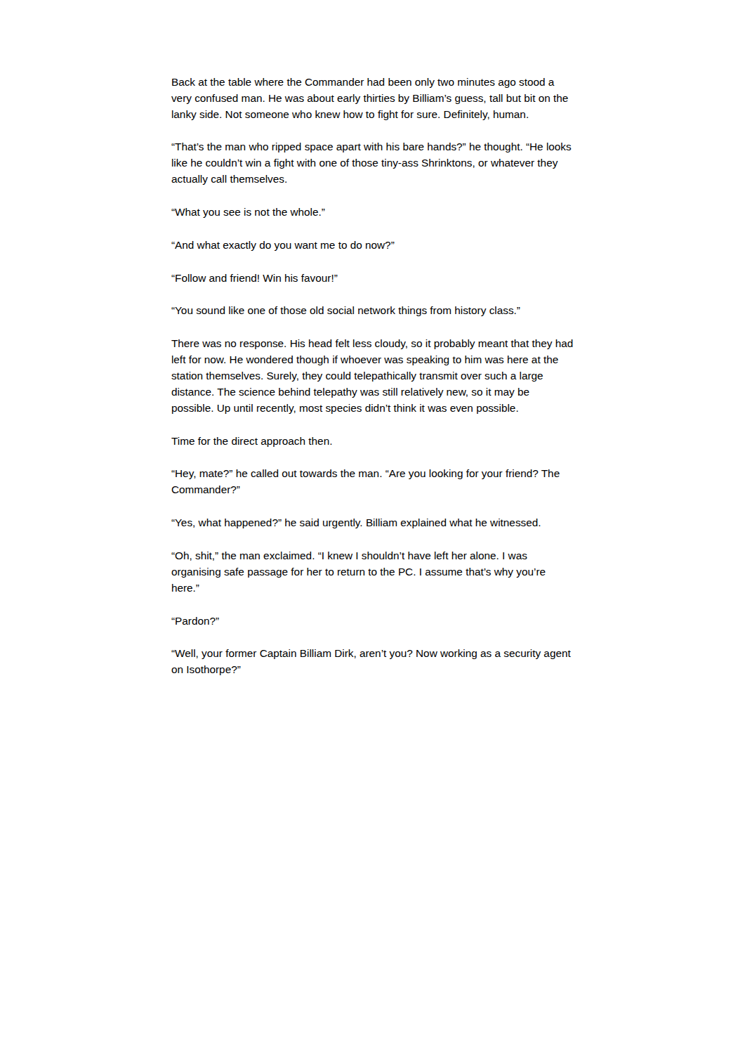Back at the table where the Commander had been only two minutes ago stood a very confused man. He was about early thirties by Billiam’s guess, tall but bit on the lanky side. Not someone who knew how to fight for sure. Definitely, human.
“That’s the man who ripped space apart with his bare hands?” he thought. “He looks like he couldn’t win a fight with one of those tiny-ass Shrinktons, or whatever they actually call themselves.
“What you see is not the whole.”
“And what exactly do you want me to do now?”
“Follow and friend! Win his favour!”
“You sound like one of those old social network things from history class.”
There was no response. His head felt less cloudy, so it probably meant that they had left for now. He wondered though if whoever was speaking to him was here at the station themselves. Surely, they could telepathically transmit over such a large distance. The science behind telepathy was still relatively new, so it may be possible. Up until recently, most species didn’t think it was even possible.
Time for the direct approach then.
“Hey, mate?” he called out towards the man. “Are you looking for your friend? The Commander?”
“Yes, what happened?” he said urgently. Billiam explained what he witnessed.
“Oh, shit,” the man exclaimed. “I knew I shouldn’t have left her alone. I was organising safe passage for her to return to the PC. I assume that’s why you’re here.”
“Pardon?”
“Well, your former Captain Billiam Dirk, aren’t you? Now working as a security agent on Isothorpe?”